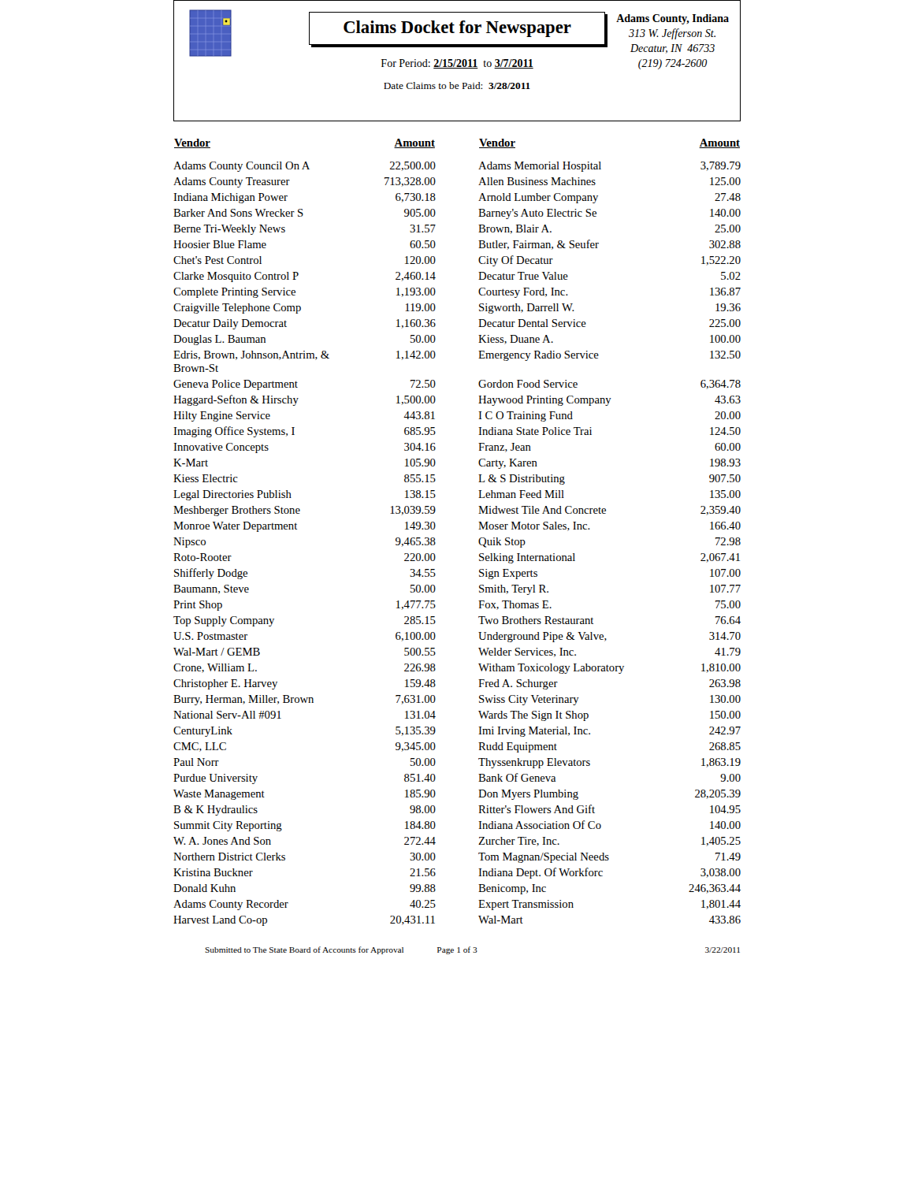Claims Docket for Newspaper
Adams County, Indiana
313 W. Jefferson St.
Decatur, IN 46733
(219) 724-2600
For Period: 2/15/2011 to 3/7/2011
Date Claims to be Paid: 3/28/2011
| Vendor | Amount | | Vendor | Amount |
| --- | --- | --- | --- | --- |
| Adams County Council On A | 22,500.00 | | Adams Memorial Hospital | 3,789.79 |
| Adams County Treasurer | 713,328.00 | | Allen Business Machines | 125.00 |
| Indiana Michigan Power | 6,730.18 | | Arnold Lumber Company | 27.48 |
| Barker And Sons Wrecker S | 905.00 | | Barney's Auto Electric Se | 140.00 |
| Berne Tri-Weekly News | 31.57 | | Brown, Blair A. | 25.00 |
| Hoosier Blue Flame | 60.50 | | Butler, Fairman, & Seufer | 302.88 |
| Chet's Pest Control | 120.00 | | City Of Decatur | 1,522.20 |
| Clarke Mosquito Control P | 2,460.14 | | Decatur True Value | 5.02 |
| Complete Printing Service | 1,193.00 | | Courtesy Ford, Inc. | 136.87 |
| Craigville Telephone Comp | 119.00 | | Sigworth, Darrell W. | 19.36 |
| Decatur Daily Democrat | 1,160.36 | | Decatur Dental Service | 225.00 |
| Douglas L. Bauman | 50.00 | | Kiess, Duane A. | 100.00 |
| Edris, Brown, Johnson,Antrim, & Brown-St | 1,142.00 | | Emergency Radio Service | 132.50 |
| Geneva Police Department | 72.50 | | Gordon Food Service | 6,364.78 |
| Haggard-Sefton & Hirschy | 1,500.00 | | Haywood Printing Company | 43.63 |
| Hilty Engine Service | 443.81 | | I C O Training Fund | 20.00 |
| Imaging Office Systems, I | 685.95 | | Indiana State Police Trai | 124.50 |
| Innovative Concepts | 304.16 | | Franz, Jean | 60.00 |
| K-Mart | 105.90 | | Carty, Karen | 198.93 |
| Kiess Electric | 855.15 | | L & S Distributing | 907.50 |
| Legal Directories Publish | 138.15 | | Lehman Feed Mill | 135.00 |
| Meshberger Brothers Stone | 13,039.59 | | Midwest Tile And Concrete | 2,359.40 |
| Monroe Water Department | 149.30 | | Moser Motor Sales, Inc. | 166.40 |
| Nipsco | 9,465.38 | | Quik Stop | 72.98 |
| Roto-Rooter | 220.00 | | Selking International | 2,067.41 |
| Shifferly Dodge | 34.55 | | Sign Experts | 107.00 |
| Baumann, Steve | 50.00 | | Smith, Teryl R. | 107.77 |
| Print Shop | 1,477.75 | | Fox, Thomas E. | 75.00 |
| Top Supply Company | 285.15 | | Two Brothers Restaurant | 76.64 |
| U.S. Postmaster | 6,100.00 | | Underground Pipe & Valve, | 314.70 |
| Wal-Mart / GEMB | 500.55 | | Welder Services, Inc. | 41.79 |
| Crone, William L. | 226.98 | | Witham Toxicology Laboratory | 1,810.00 |
| Christopher E. Harvey | 159.48 | | Fred A. Schurger | 263.98 |
| Burry, Herman, Miller, Brown | 7,631.00 | | Swiss City Veterinary | 130.00 |
| National Serv-All #091 | 131.04 | | Wards The Sign It Shop | 150.00 |
| CenturyLink | 5,135.39 | | Imi Irving Material, Inc. | 242.97 |
| CMC, LLC | 9,345.00 | | Rudd Equipment | 268.85 |
| Paul Norr | 50.00 | | Thyssenkrupp Elevators | 1,863.19 |
| Purdue University | 851.40 | | Bank Of Geneva | 9.00 |
| Waste Management | 185.90 | | Don Myers Plumbing | 28,205.39 |
| B & K Hydraulics | 98.00 | | Ritter's Flowers And Gift | 104.95 |
| Summit City Reporting | 184.80 | | Indiana Association Of Co | 140.00 |
| W. A. Jones And Son | 272.44 | | Zurcher Tire, Inc. | 1,405.25 |
| Northern District Clerks | 30.00 | | Tom Magnan/Special Needs | 71.49 |
| Kristina Buckner | 21.56 | | Indiana Dept. Of Workforc | 3,038.00 |
| Donald Kuhn | 99.88 | | Benicomp, Inc | 246,363.44 |
| Adams County Recorder | 40.25 | | Expert Transmission | 1,801.44 |
| Harvest Land Co-op | 20,431.11 | | Wal-Mart | 433.86 |
Submitted to The State Board of Accounts for Approval Page 1 of 3 3/22/2011